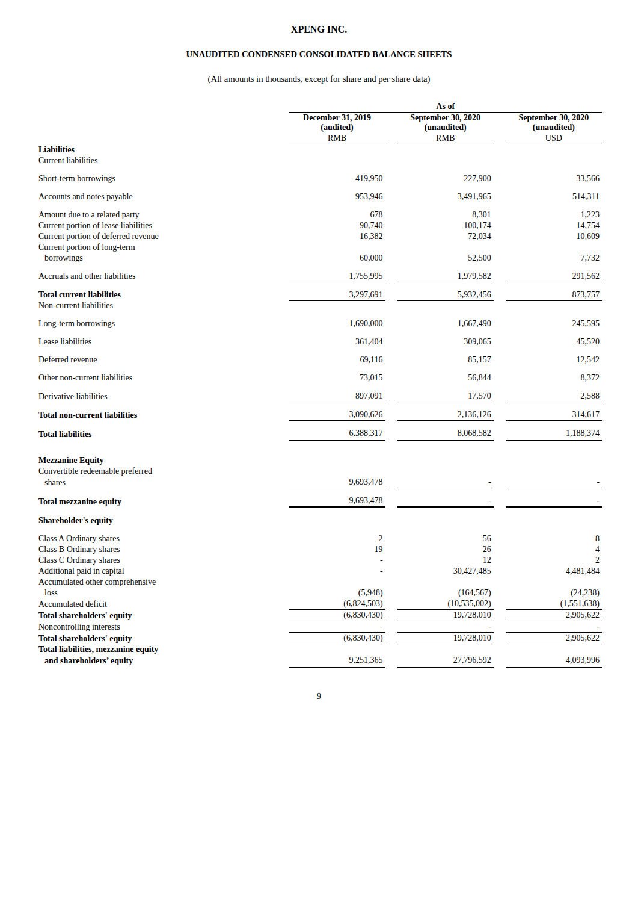XPENG INC.
UNAUDITED CONDENSED CONSOLIDATED BALANCE SHEETS
(All amounts in thousands, except for share and per share data)
| | | As of |
| | | December 31, 2019 (audited) | | September 30, 2020 (unaudited) | | September 30, 2020 (unaudited) |
| | | RMB | | RMB | | USD |
| Liabilities | | | | | | |
| Current liabilities | | | | | | |
| Short-term borrowings | | 419,950 | | 227,900 | | 33,566 |
| Accounts and notes payable | | 953,946 | | 3,491,965 | | 514,311 |
| Amount due to a related party | | 678 | | 8,301 | | 1,223 |
| Current portion of lease liabilities | | 90,740 | | 100,174 | | 14,754 |
| Current portion of deferred revenue | | 16,382 | | 72,034 | | 10,609 |
| Current portion of long-term | | | | | | |
| borrowings | | 60,000 | | 52,500 | | 7,732 |
| Accruals and other liabilities | | 1,755,995 | | 1,979,582 | | 291,562 |
| Total current liabilities | | 3,297,691 | | 5,932,456 | | 873,757 |
| Non-current liabilities | | | | | | |
| Long-term borrowings | | 1,690,000 | | 1,667,490 | | 245,595 |
| Lease liabilities | | 361,404 | | 309,065 | | 45,520 |
| Deferred revenue | | 69,116 | | 85,157 | | 12,542 |
| Other non-current liabilities | | 73,015 | | 56,844 | | 8,372 |
| Derivative liabilities | | 897,091 | | 17,570 | | 2,588 |
| Total non-current liabilities | | 3,090,626 | | 2,136,126 | | 314,617 |
| Total liabilities | | 6,388,317 | | 8,068,582 | | 1,188,374 |
| Mezzanine Equity | | | | | | |
| Convertible redeemable preferred | | | | | | |
| shares | | 9,693,478 | | - | | - |
| Total mezzanine equity | | 9,693,478 | | - | | - |
| Shareholder's equity | | | | | | |
| Class A Ordinary shares | | 2 | | 56 | | 8 |
| Class B Ordinary shares | | 19 | | 26 | | 4 |
| Class C Ordinary shares | | - | | 12 | | 2 |
| Additional paid in capital | | - | | 30,427,485 | | 4,481,484 |
| Accumulated other comprehensive | | | | | | |
| loss | | (5,948) | | (164,567) | | (24,238) |
| Accumulated deficit | | (6,824,503) | | (10,535,002) | | (1,551,638) |
| Total shareholders' equity | | (6,830,430) | | 19,728,010 | | 2,905,622 |
| Noncontrolling interests | | - | | - | | - |
| Total shareholders' equity | | (6,830,430) | | 19,728,010 | | 2,905,622 |
| Total liabilities, mezzanine equity | | | | | | |
| and shareholders’ equity | | 9,251,365 | | 27,796,592 | | 4,093,996 |
9